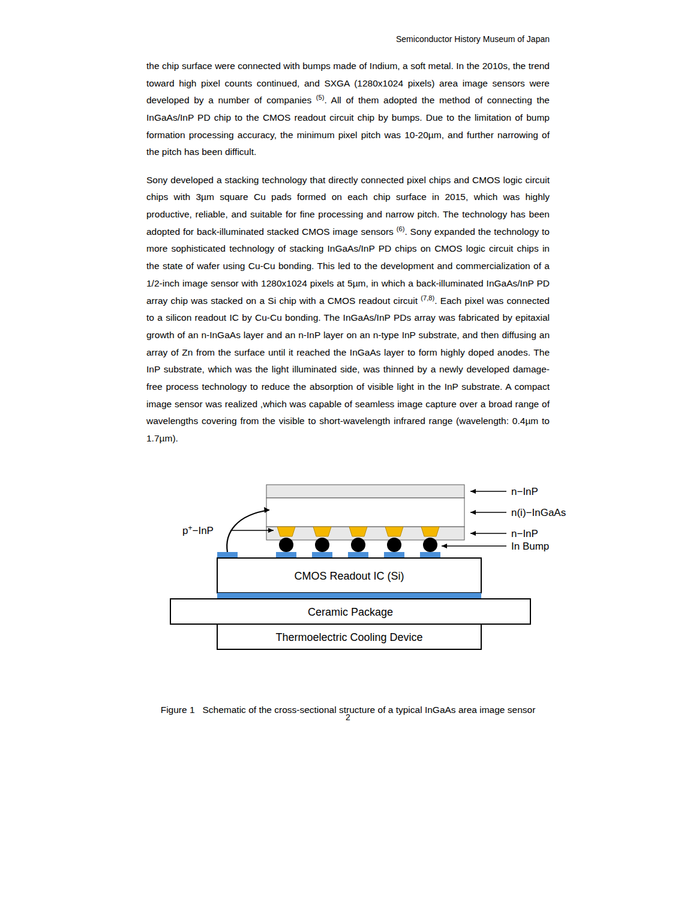Semiconductor History Museum of Japan
the chip surface were connected with bumps made of Indium, a soft metal. In the 2010s, the trend toward high pixel counts continued, and SXGA (1280x1024 pixels) area image sensors were developed by a number of companies (5). All of them adopted the method of connecting the InGaAs/InP PD chip to the CMOS readout circuit chip by bumps. Due to the limitation of bump formation processing accuracy, the minimum pixel pitch was 10-20µm, and further narrowing of the pitch has been difficult.
Sony developed a stacking technology that directly connected pixel chips and CMOS logic circuit chips with 3µm square Cu pads formed on each chip surface in 2015, which was highly productive, reliable, and suitable for fine processing and narrow pitch. The technology has been adopted for back-illuminated stacked CMOS image sensors (6). Sony expanded the technology to more sophisticated technology of stacking InGaAs/InP PD chips on CMOS logic circuit chips in the state of wafer using Cu-Cu bonding. This led to the development and commercialization of a 1/2-inch image sensor with 1280x1024 pixels at 5µm, in which a back-illuminated InGaAs/InP PD array chip was stacked on a Si chip with a CMOS readout circuit (7,8). Each pixel was connected to a silicon readout IC by Cu-Cu bonding. The InGaAs/InP PDs array was fabricated by epitaxial growth of an n-InGaAs layer and an n-InP layer on an n-type InP substrate, and then diffusing an array of Zn from the surface until it reached the InGaAs layer to form highly doped anodes. The InP substrate, which was the light illuminated side, was thinned by a newly developed damage-free process technology to reduce the absorption of visible light in the InP substrate. A compact image sensor was realized ,which was capable of seamless image capture over a broad range of wavelengths covering from the visible to short-wavelength infrared range (wavelength: 0.4µm to 1.7µm).
CMOS Readout IC (Si) Ceramic Package Thermoelectric Cooling Device n−InP n(i)−InGaAs n−InP In Bump p+−InP
Figure 1 Schematic of the cross-sectional structure of a typical InGaAs area image sensor
2